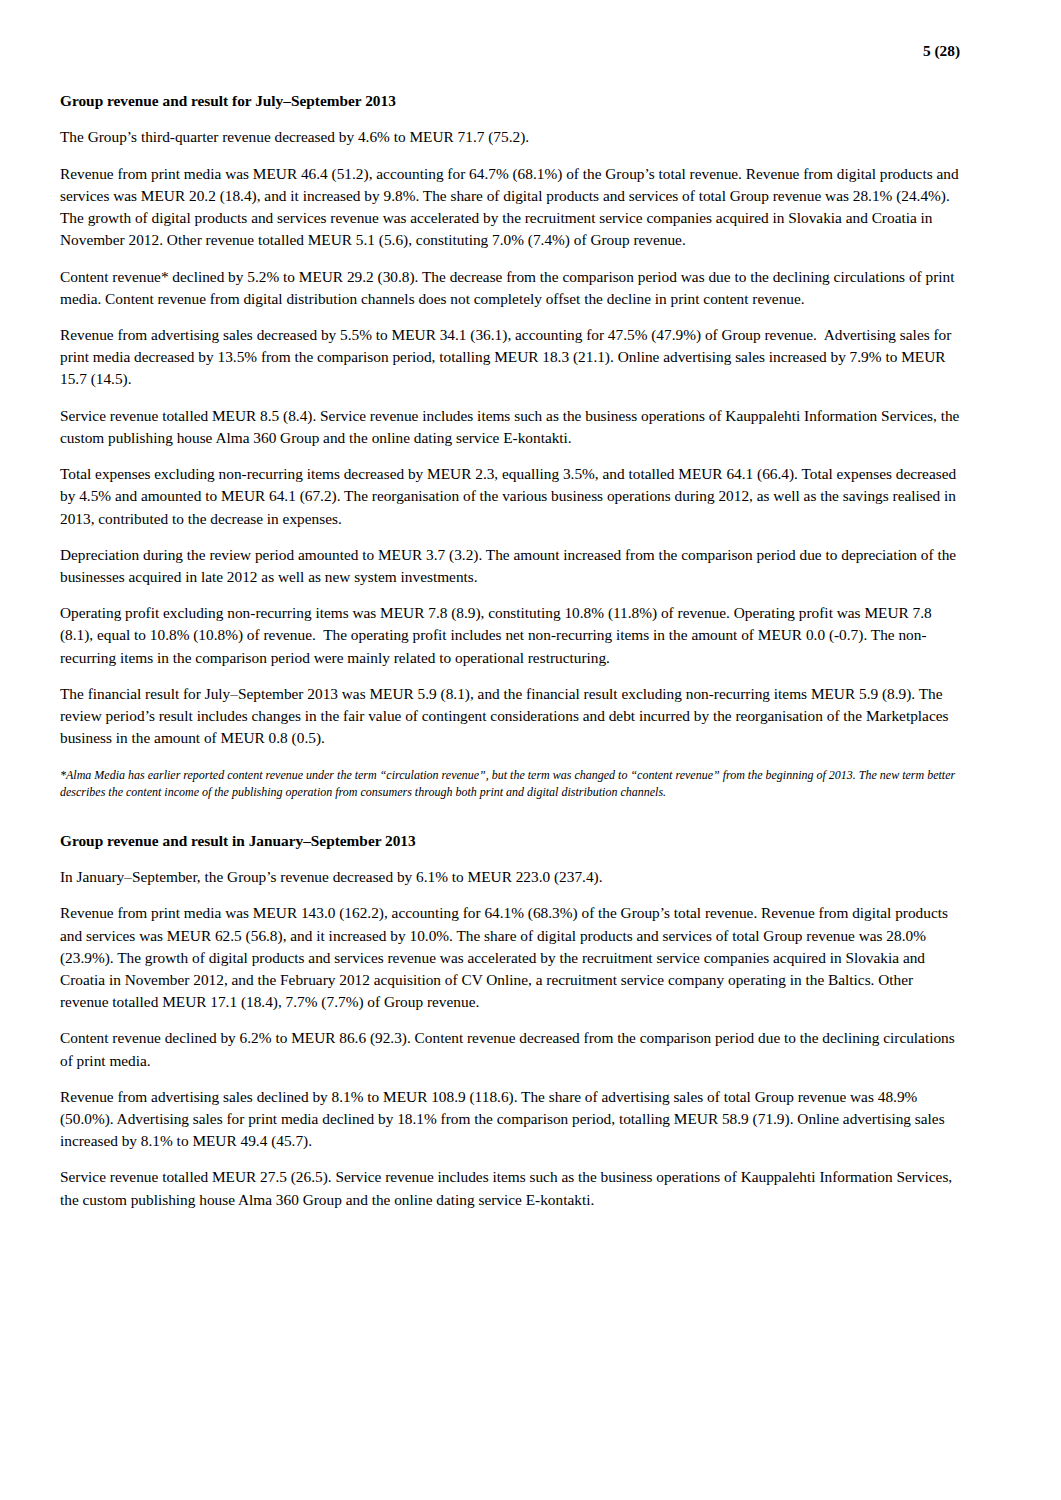5 (28)
Group revenue and result for July–September 2013
The Group’s third-quarter revenue decreased by 4.6% to MEUR 71.7 (75.2).
Revenue from print media was MEUR 46.4 (51.2), accounting for 64.7% (68.1%) of the Group’s total revenue. Revenue from digital products and services was MEUR 20.2 (18.4), and it increased by 9.8%. The share of digital products and services of total Group revenue was 28.1% (24.4%). The growth of digital products and services revenue was accelerated by the recruitment service companies acquired in Slovakia and Croatia in November 2012. Other revenue totalled MEUR 5.1 (5.6), constituting 7.0% (7.4%) of Group revenue.
Content revenue* declined by 5.2% to MEUR 29.2 (30.8). The decrease from the comparison period was due to the declining circulations of print media. Content revenue from digital distribution channels does not completely offset the decline in print content revenue.
Revenue from advertising sales decreased by 5.5% to MEUR 34.1 (36.1), accounting for 47.5% (47.9%) of Group revenue. Advertising sales for print media decreased by 13.5% from the comparison period, totalling MEUR 18.3 (21.1). Online advertising sales increased by 7.9% to MEUR 15.7 (14.5).
Service revenue totalled MEUR 8.5 (8.4). Service revenue includes items such as the business operations of Kauppalehti Information Services, the custom publishing house Alma 360 Group and the online dating service E-kontakti.
Total expenses excluding non-recurring items decreased by MEUR 2.3, equalling 3.5%, and totalled MEUR 64.1 (66.4). Total expenses decreased by 4.5% and amounted to MEUR 64.1 (67.2). The reorganisation of the various business operations during 2012, as well as the savings realised in 2013, contributed to the decrease in expenses.
Depreciation during the review period amounted to MEUR 3.7 (3.2). The amount increased from the comparison period due to depreciation of the businesses acquired in late 2012 as well as new system investments.
Operating profit excluding non-recurring items was MEUR 7.8 (8.9), constituting 10.8% (11.8%) of revenue. Operating profit was MEUR 7.8 (8.1), equal to 10.8% (10.8%) of revenue. The operating profit includes net non-recurring items in the amount of MEUR 0.0 (-0.7). The non-recurring items in the comparison period were mainly related to operational restructuring.
The financial result for July–September 2013 was MEUR 5.9 (8.1), and the financial result excluding non-recurring items MEUR 5.9 (8.9). The review period’s result includes changes in the fair value of contingent considerations and debt incurred by the reorganisation of the Marketplaces business in the amount of MEUR 0.8 (0.5).
*Alma Media has earlier reported content revenue under the term “circulation revenue”, but the term was changed to “content revenue” from the beginning of 2013. The new term better describes the content income of the publishing operation from consumers through both print and digital distribution channels.
Group revenue and result in January–September 2013
In January–September, the Group’s revenue decreased by 6.1% to MEUR 223.0 (237.4).
Revenue from print media was MEUR 143.0 (162.2), accounting for 64.1% (68.3%) of the Group’s total revenue. Revenue from digital products and services was MEUR 62.5 (56.8), and it increased by 10.0%. The share of digital products and services of total Group revenue was 28.0% (23.9%). The growth of digital products and services revenue was accelerated by the recruitment service companies acquired in Slovakia and Croatia in November 2012, and the February 2012 acquisition of CV Online, a recruitment service company operating in the Baltics. Other revenue totalled MEUR 17.1 (18.4), 7.7% (7.7%) of Group revenue.
Content revenue declined by 6.2% to MEUR 86.6 (92.3). Content revenue decreased from the comparison period due to the declining circulations of print media.
Revenue from advertising sales declined by 8.1% to MEUR 108.9 (118.6). The share of advertising sales of total Group revenue was 48.9% (50.0%). Advertising sales for print media declined by 18.1% from the comparison period, totalling MEUR 58.9 (71.9). Online advertising sales increased by 8.1% to MEUR 49.4 (45.7).
Service revenue totalled MEUR 27.5 (26.5). Service revenue includes items such as the business operations of Kauppalehti Information Services, the custom publishing house Alma 360 Group and the online dating service E-kontakti.